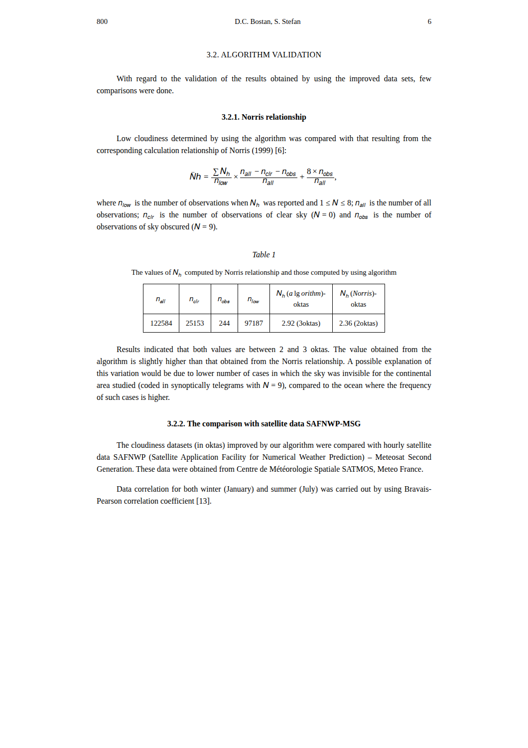800 D.C. Bostan, S. Stefan 6
3.2. ALGORITHM VALIDATION
With regard to the validation of the results obtained by using the improved data sets, few comparisons were done.
3.2.1. Norris relationship
Low cloudiness determined by using the algorithm was compared with that resulting from the corresponding calculation relationship of Norris (1999) [6]:
N ¯ h = ∑ Nh nlow × nall − nclr − nobs nall + 8 × nobs nall ,
where nlow is the number of observations when Nh was reported and 1≤N≤8; nall is the number of all observations; nclr is the number of observations of clear sky (N=0) and nobs is the number of observations of sky obscured (N=9).
Table 1
The values of Nh computed by Norris relationship and those computed by using algorithm
| n a l l | n c l r | n o b s | n l o w | N h ( a lg orithm )- oktas | N h ( Norris )- oktas |
| --- | --- | --- | --- | --- | --- |
| 122584 | 25153 | 244 | 97187 | 2.92 (3oktas) | 2.36 (2oktas) |
Results indicated that both values are between 2 and 3 oktas. The value obtained from the algorithm is slightly higher than that obtained from the Norris relationship. A possible explanation of this variation would be due to lower number of cases in which the sky was invisible for the continental area studied (coded in synoptically telegrams with N=9), compared to the ocean where the frequency of such cases is higher.
3.2.2. The comparison with satellite data SAFNWP-MSG
The cloudiness datasets (in oktas) improved by our algorithm were compared with hourly satellite data SAFNWP (Satellite Application Facility for Numerical Weather Prediction) – Meteosat Second Generation. These data were obtained from Centre de Météorologie Spatiale SATMOS, Meteo France.
Data correlation for both winter (January) and summer (July) was carried out by using Bravais-Pearson correlation coefficient [13].